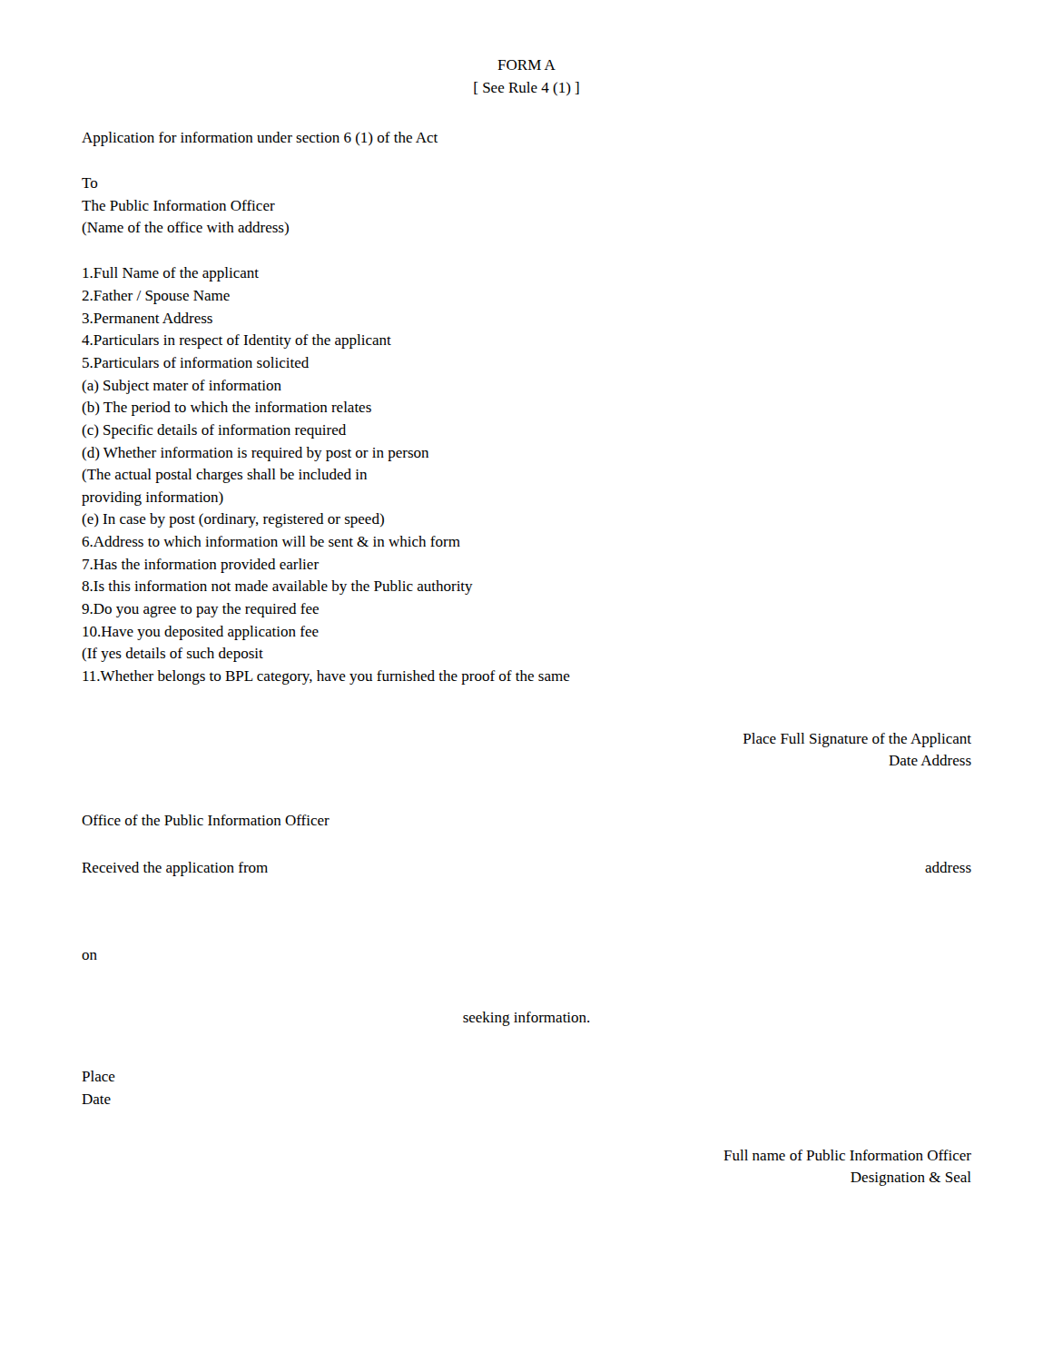FORM A
[ See Rule 4 (1) ]
Application for information under section 6 (1) of the Act
To
The Public Information Officer
(Name of the office with address)
1.Full Name of the applicant
2.Father / Spouse Name
3.Permanent Address
4.Particulars in respect of Identity of the applicant
5.Particulars of information solicited
(a) Subject mater of information
(b) The period to which the information relates
(c) Specific details of information required
(d) Whether information is required by post or in person
(The actual postal charges shall be included in
providing information)
(e) In case by post (ordinary, registered or speed)
6.Address to which information will be sent & in which form
7.Has the information provided earlier
8.Is this information not made available by the Public authority
9.Do you agree to pay the required fee
10.Have you deposited application fee
(If yes details of such deposit
11.Whether belongs to BPL category, have you furnished the proof of the same
Place Full Signature of the Applicant
Date Address
Office of the Public Information Officer
Received the application from address
on
seeking information.
Place
Date
Full name of Public Information Officer
Designation & Seal